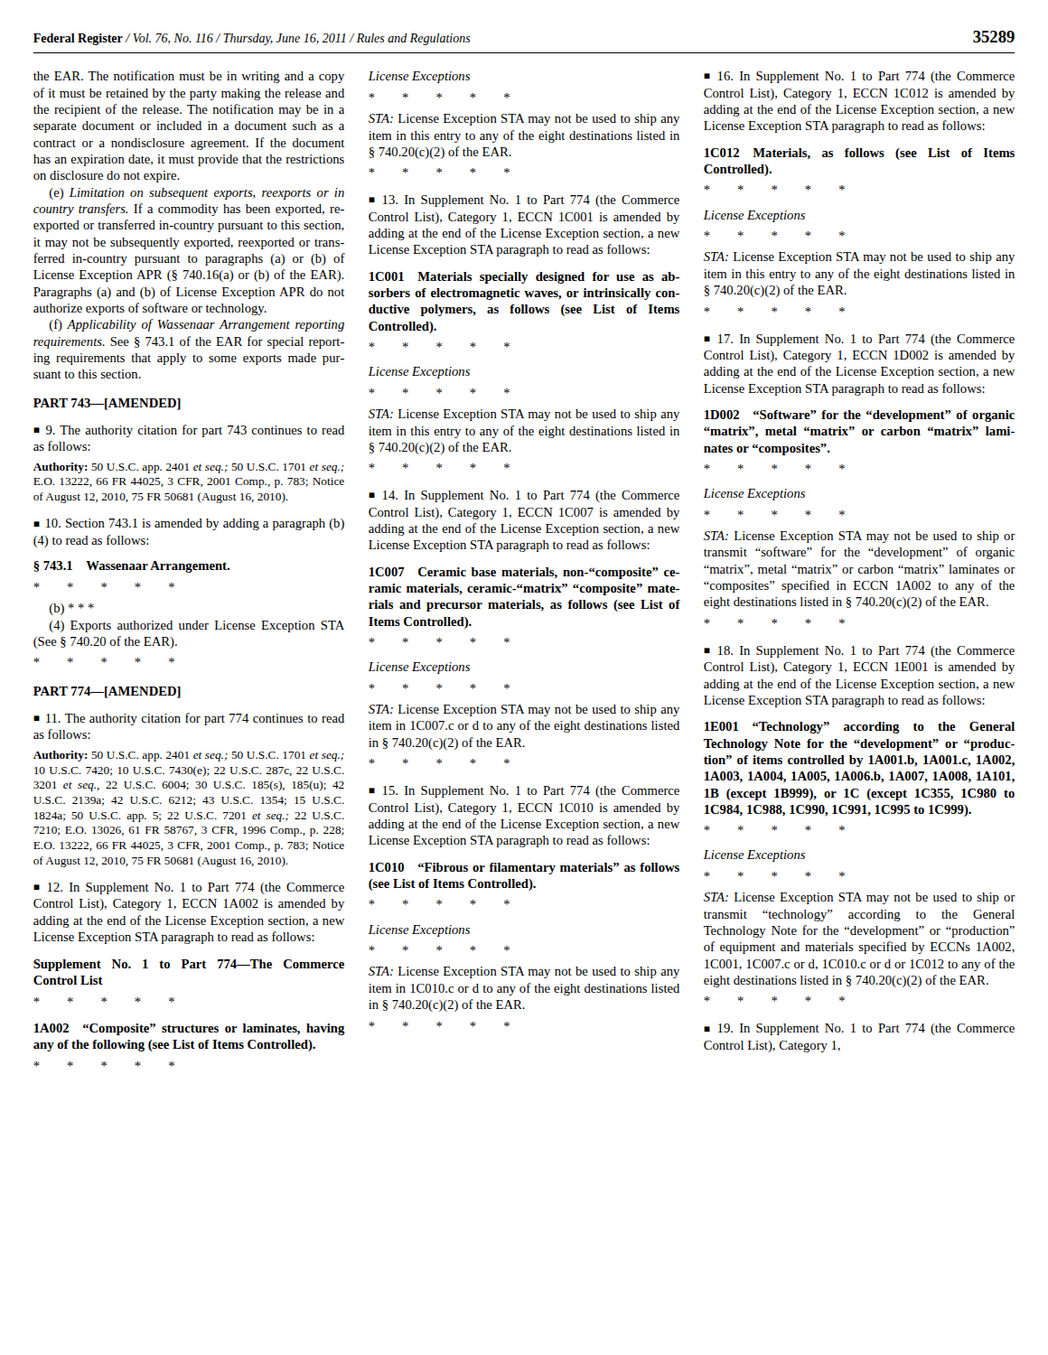Federal Register / Vol. 76, No. 116 / Thursday, June 16, 2011 / Rules and Regulations
35289
the EAR. The notification must be in writing and a copy of it must be retained by the party making the release and the recipient of the release. The notification may be in a separate document or included in a document such as a contract or a nondisclosure agreement. If the document has an expiration date, it must provide that the restrictions on disclosure do not expire.
(e) Limitation on subsequent exports, reexports or in country transfers. If a commodity has been exported, reexported or transferred in-country pursuant to this section, it may not be subsequently exported, reexported or transferred in-country pursuant to paragraphs (a) or (b) of License Exception APR (§ 740.16(a) or (b) of the EAR). Paragraphs (a) and (b) of License Exception APR do not authorize exports of software or technology.
(f) Applicability of Wassenaar Arrangement reporting requirements. See § 743.1 of the EAR for special reporting requirements that apply to some exports made pursuant to this section.
PART 743—[AMENDED]
9. The authority citation for part 743 continues to read as follows:
Authority: 50 U.S.C. app. 2401 et seq.; 50 U.S.C. 1701 et seq.; E.O. 13222, 66 FR 44025, 3 CFR, 2001 Comp., p. 783; Notice of August 12, 2010, 75 FR 50681 (August 16, 2010).
10. Section 743.1 is amended by adding a paragraph (b)(4) to read as follows:
§ 743.1 Wassenaar Arrangement.
* * * * *
(b) * * *
(4) Exports authorized under License Exception STA (See § 740.20 of the EAR).
* * * * *
PART 774—[AMENDED]
11. The authority citation for part 774 continues to read as follows:
Authority: 50 U.S.C. app. 2401 et seq.; 50 U.S.C. 1701 et seq.; 10 U.S.C. 7420; 10 U.S.C. 7430(e); 22 U.S.C. 287c, 22 U.S.C. 3201 et seq., 22 U.S.C. 6004; 30 U.S.C. 185(s), 185(u); 42 U.S.C. 2139a; 42 U.S.C. 6212; 43 U.S.C. 1354; 15 U.S.C. 1824a; 50 U.S.C. app. 5; 22 U.S.C. 7201 et seq.; 22 U.S.C. 7210; E.O. 13026, 61 FR 58767, 3 CFR, 1996 Comp., p. 228; E.O. 13222, 66 FR 44025, 3 CFR, 2001 Comp., p. 783; Notice of August 12, 2010, 75 FR 50681 (August 16, 2010).
12. In Supplement No. 1 to Part 774 (the Commerce Control List), Category 1, ECCN 1A002 is amended by adding at the end of the License Exception section, a new License Exception STA paragraph to read as follows:
Supplement No. 1 to Part 774—The Commerce Control List
* * * * *
1A002 “Composite” structures or laminates, having any of the following (see List of Items Controlled).
* * * * *
License Exceptions
* * * * *
STA: License Exception STA may not be used to ship any item in this entry to any of the eight destinations listed in § 740.20(c)(2) of the EAR.
* * * * *
13. In Supplement No. 1 to Part 774 (the Commerce Control List), Category 1, ECCN 1C001 is amended by adding at the end of the License Exception section, a new License Exception STA paragraph to read as follows:
1C001 Materials specially designed for use as absorbers of electromagnetic waves, or intrinsically conductive polymers, as follows (see List of Items Controlled).
* * * * *
License Exceptions
* * * * *
STA: License Exception STA may not be used to ship any item in this entry to any of the eight destinations listed in § 740.20(c)(2) of the EAR.
* * * * *
14. In Supplement No. 1 to Part 774 (the Commerce Control List), Category 1, ECCN 1C007 is amended by adding at the end of the License Exception section, a new License Exception STA paragraph to read as follows:
1C007 Ceramic base materials, non-“composite” ceramic materials, ceramic-“matrix” “composite” materials and precursor materials, as follows (see List of Items Controlled).
* * * * *
License Exceptions
* * * * *
STA: License Exception STA may not be used to ship any item in 1C007.c or d to any of the eight destinations listed in § 740.20(c)(2) of the EAR.
* * * * *
15. In Supplement No. 1 to Part 774 (the Commerce Control List), Category 1, ECCN 1C010 is amended by adding at the end of the License Exception section, a new License Exception STA paragraph to read as follows:
1C010 “Fibrous or filamentary materials” as follows (see List of Items Controlled).
* * * * *
License Exceptions
* * * * *
STA: License Exception STA may not be used to ship any item in 1C010.c or d to any of the eight destinations listed in § 740.20(c)(2) of the EAR.
* * * * *
16. In Supplement No. 1 to Part 774 (the Commerce Control List), Category 1, ECCN 1C012 is amended by adding at the end of the License Exception section, a new License Exception STA paragraph to read as follows:
1C012 Materials, as follows (see List of Items Controlled).
* * * * *
License Exceptions
* * * * *
STA: License Exception STA may not be used to ship any item in this entry to any of the eight destinations listed in § 740.20(c)(2) of the EAR.
* * * * *
17. In Supplement No. 1 to Part 774 (the Commerce Control List), Category 1, ECCN 1D002 is amended by adding at the end of the License Exception section, a new License Exception STA paragraph to read as follows:
1D002 “Software” for the “development” of organic “matrix”, metal “matrix” or carbon “matrix” laminates or “composites”.
* * * * *
License Exceptions
* * * * *
STA: License Exception STA may not be used to ship or transmit “software” for the “development” of organic “matrix”, metal “matrix” or carbon “matrix” laminates or “composites” specified in ECCN 1A002 to any of the eight destinations listed in § 740.20(c)(2) of the EAR.
* * * * *
18. In Supplement No. 1 to Part 774 (the Commerce Control List), Category 1, ECCN 1E001 is amended by adding at the end of the License Exception section, a new License Exception STA paragraph to read as follows:
1E001 “Technology” according to the General Technology Note for the “development” or “production” of items controlled by 1A001.b, 1A001.c, 1A002, 1A003, 1A004, 1A005, 1A006.b, 1A007, 1A008, 1A101, 1B (except 1B999), or 1C (except 1C355, 1C980 to 1C984, 1C988, 1C990, 1C991, 1C995 to 1C999).
* * * * *
License Exceptions
* * * * *
STA: License Exception STA may not be used to ship or transmit “technology” according to the General Technology Note for the “development” or “production” of equipment and materials specified by ECCNs 1A002, 1C001, 1C007.c or d, 1C010.c or d or 1C012 to any of the eight destinations listed in § 740.20(c)(2) of the EAR.
* * * * *
19. In Supplement No. 1 to Part 774 (the Commerce Control List), Category 1,